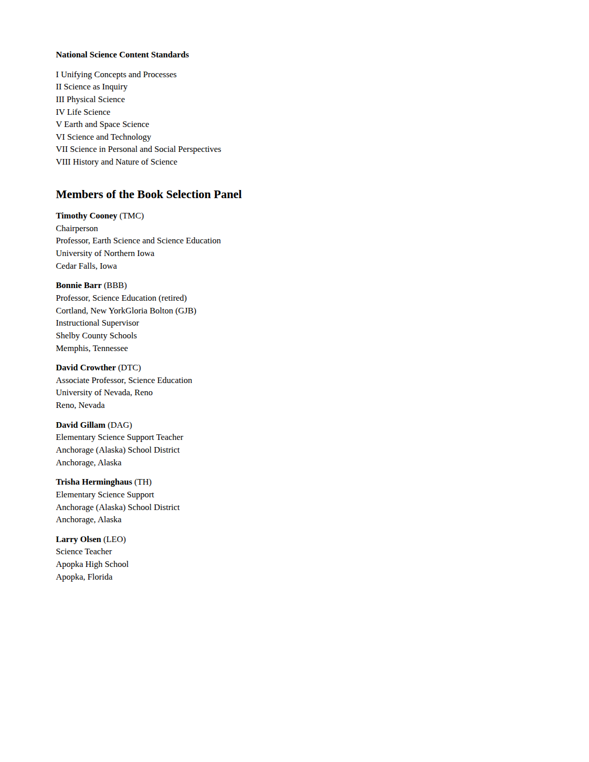National Science Content Standards
I Unifying Concepts and Processes
II Science as Inquiry
III Physical Science
IV Life Science
V Earth and Space Science
VI Science and Technology
VII Science in Personal and Social Perspectives
VIII History and Nature of Science
Members of the Book Selection Panel
Timothy Cooney (TMC)
Chairperson
Professor, Earth Science and Science Education
University of Northern Iowa
Cedar Falls, Iowa
Bonnie Barr (BBB)
Professor, Science Education (retired)
Cortland, New YorkGloria Bolton (GJB)
Instructional Supervisor
Shelby County Schools
Memphis, Tennessee
David Crowther (DTC)
Associate Professor, Science Education
University of Nevada, Reno
Reno, Nevada
David Gillam (DAG)
Elementary Science Support Teacher
Anchorage (Alaska) School District
Anchorage, Alaska
Trisha Herminghaus (TH)
Elementary Science Support
Anchorage (Alaska) School District
Anchorage, Alaska
Larry Olsen (LEO)
Science Teacher
Apopka High School
Apopka, Florida